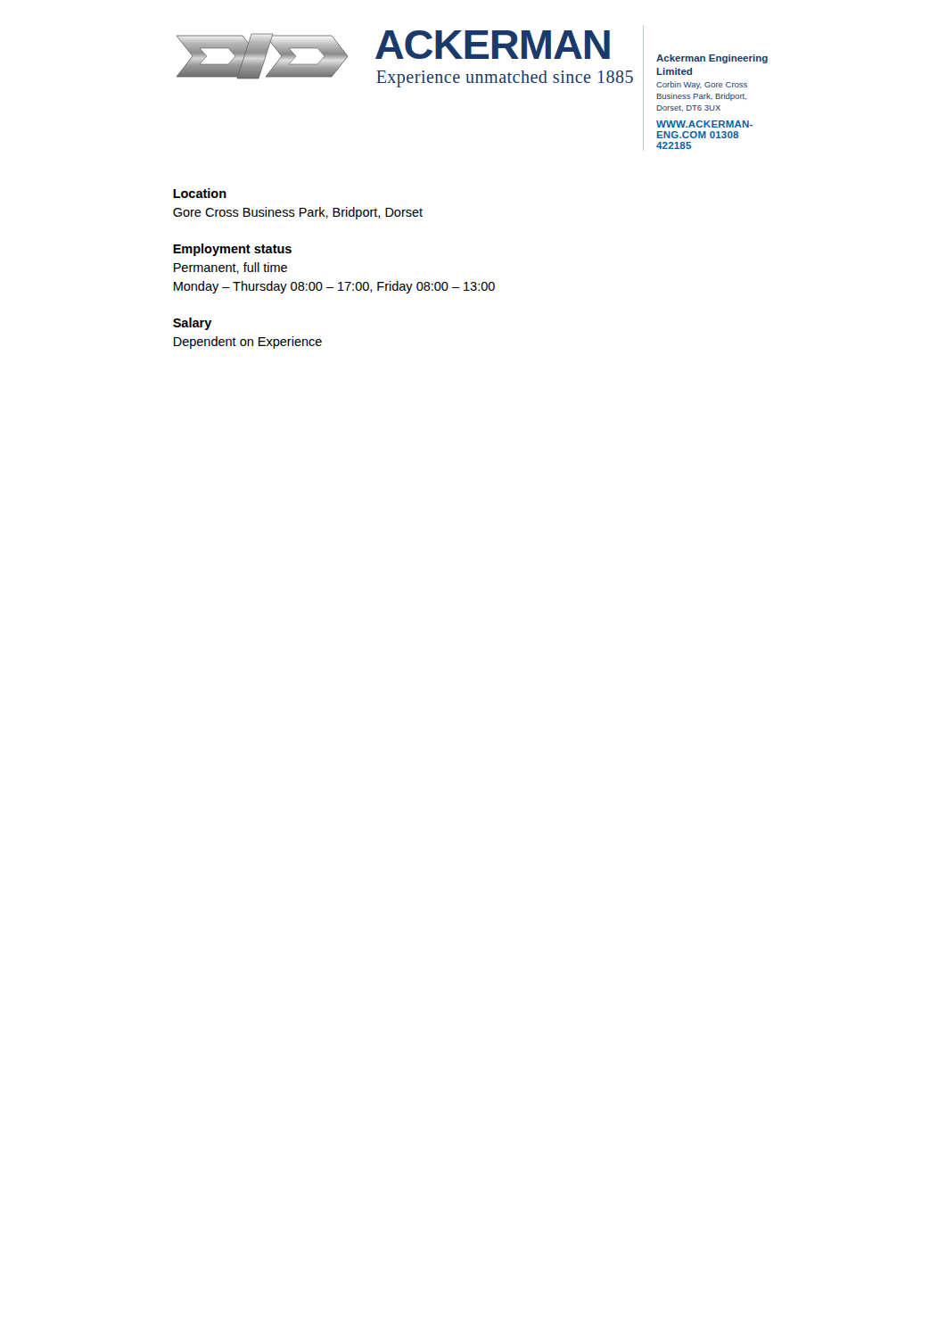ACKERMAN
Experience unmatched since 1885
Ackerman Engineering Limited
Corbin Way, Gore Cross Business Park, Bridport, Dorset, DT6 3UX
WWW.ACKERMAN-ENG.COM 01308 422185
Location
Gore Cross Business Park, Bridport, Dorset
Employment status
Permanent, full time
Monday – Thursday 08:00 – 17:00, Friday 08:00 – 13:00
Salary
Dependent on Experience